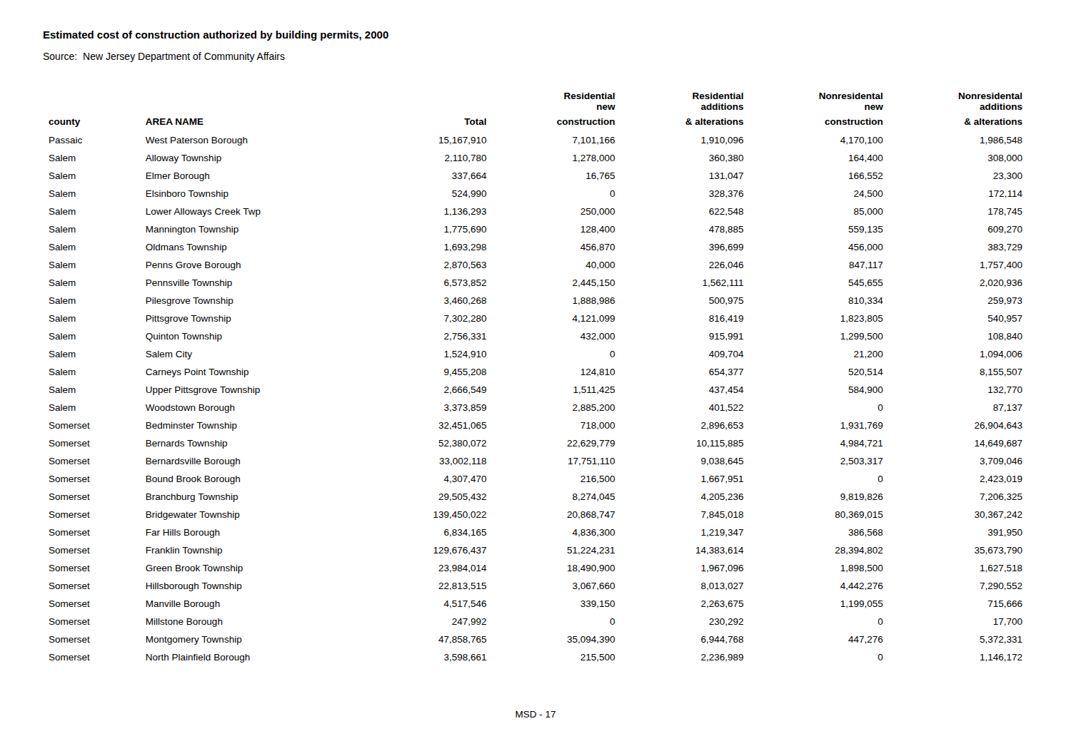Estimated cost of construction authorized by building permits, 2000
Source: New Jersey Department of Community Affairs
| | | | Residential new | Residential additions | Nonresidental new | Nonresidental additions |
| --- | --- | --- | --- | --- | --- | --- |
| county | AREA NAME | Total | construction | & alterations | construction | & alterations |
| Passaic | West Paterson Borough | 15,167,910 | 7,101,166 | 1,910,096 | 4,170,100 | 1,986,548 |
| Salem | Alloway Township | 2,110,780 | 1,278,000 | 360,380 | 164,400 | 308,000 |
| Salem | Elmer Borough | 337,664 | 16,765 | 131,047 | 166,552 | 23,300 |
| Salem | Elsinboro Township | 524,990 | 0 | 328,376 | 24,500 | 172,114 |
| Salem | Lower Alloways Creek Twp | 1,136,293 | 250,000 | 622,548 | 85,000 | 178,745 |
| Salem | Mannington Township | 1,775,690 | 128,400 | 478,885 | 559,135 | 609,270 |
| Salem | Oldmans Township | 1,693,298 | 456,870 | 396,699 | 456,000 | 383,729 |
| Salem | Penns Grove Borough | 2,870,563 | 40,000 | 226,046 | 847,117 | 1,757,400 |
| Salem | Pennsville Township | 6,573,852 | 2,445,150 | 1,562,111 | 545,655 | 2,020,936 |
| Salem | Pilesgrove Township | 3,460,268 | 1,888,986 | 500,975 | 810,334 | 259,973 |
| Salem | Pittsgrove Township | 7,302,280 | 4,121,099 | 816,419 | 1,823,805 | 540,957 |
| Salem | Quinton Township | 2,756,331 | 432,000 | 915,991 | 1,299,500 | 108,840 |
| Salem | Salem City | 1,524,910 | 0 | 409,704 | 21,200 | 1,094,006 |
| Salem | Carneys Point Township | 9,455,208 | 124,810 | 654,377 | 520,514 | 8,155,507 |
| Salem | Upper Pittsgrove Township | 2,666,549 | 1,511,425 | 437,454 | 584,900 | 132,770 |
| Salem | Woodstown Borough | 3,373,859 | 2,885,200 | 401,522 | 0 | 87,137 |
| Somerset | Bedminster Township | 32,451,065 | 718,000 | 2,896,653 | 1,931,769 | 26,904,643 |
| Somerset | Bernards Township | 52,380,072 | 22,629,779 | 10,115,885 | 4,984,721 | 14,649,687 |
| Somerset | Bernardsville Borough | 33,002,118 | 17,751,110 | 9,038,645 | 2,503,317 | 3,709,046 |
| Somerset | Bound Brook Borough | 4,307,470 | 216,500 | 1,667,951 | 0 | 2,423,019 |
| Somerset | Branchburg Township | 29,505,432 | 8,274,045 | 4,205,236 | 9,819,826 | 7,206,325 |
| Somerset | Bridgewater Township | 139,450,022 | 20,868,747 | 7,845,018 | 80,369,015 | 30,367,242 |
| Somerset | Far Hills Borough | 6,834,165 | 4,836,300 | 1,219,347 | 386,568 | 391,950 |
| Somerset | Franklin Township | 129,676,437 | 51,224,231 | 14,383,614 | 28,394,802 | 35,673,790 |
| Somerset | Green Brook Township | 23,984,014 | 18,490,900 | 1,967,096 | 1,898,500 | 1,627,518 |
| Somerset | Hillsborough Township | 22,813,515 | 3,067,660 | 8,013,027 | 4,442,276 | 7,290,552 |
| Somerset | Manville Borough | 4,517,546 | 339,150 | 2,263,675 | 1,199,055 | 715,666 |
| Somerset | Millstone Borough | 247,992 | 0 | 230,292 | 0 | 17,700 |
| Somerset | Montgomery Township | 47,858,765 | 35,094,390 | 6,944,768 | 447,276 | 5,372,331 |
| Somerset | North Plainfield Borough | 3,598,661 | 215,500 | 2,236,989 | 0 | 1,146,172 |
MSD - 17